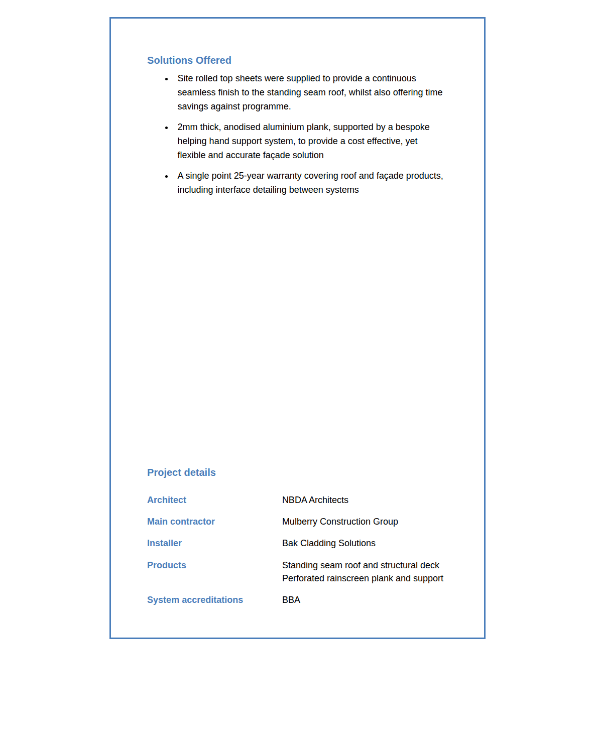Solutions Offered
Site rolled top sheets were supplied to provide a continuous seamless finish to the standing seam roof, whilst also offering time savings against programme.
2mm thick, anodised aluminium plank, supported by a bespoke helping hand support system, to provide a cost effective, yet flexible and accurate façade solution
A single point 25-year warranty covering roof and façade products, including interface detailing between systems
Project details
| Architect | NBDA Architects |
| Main contractor | Mulberry Construction Group |
| Installer | Bak Cladding Solutions |
| Products | Standing seam roof and structural deck Perforated rainscreen plank and support |
| System accreditations | BBA |